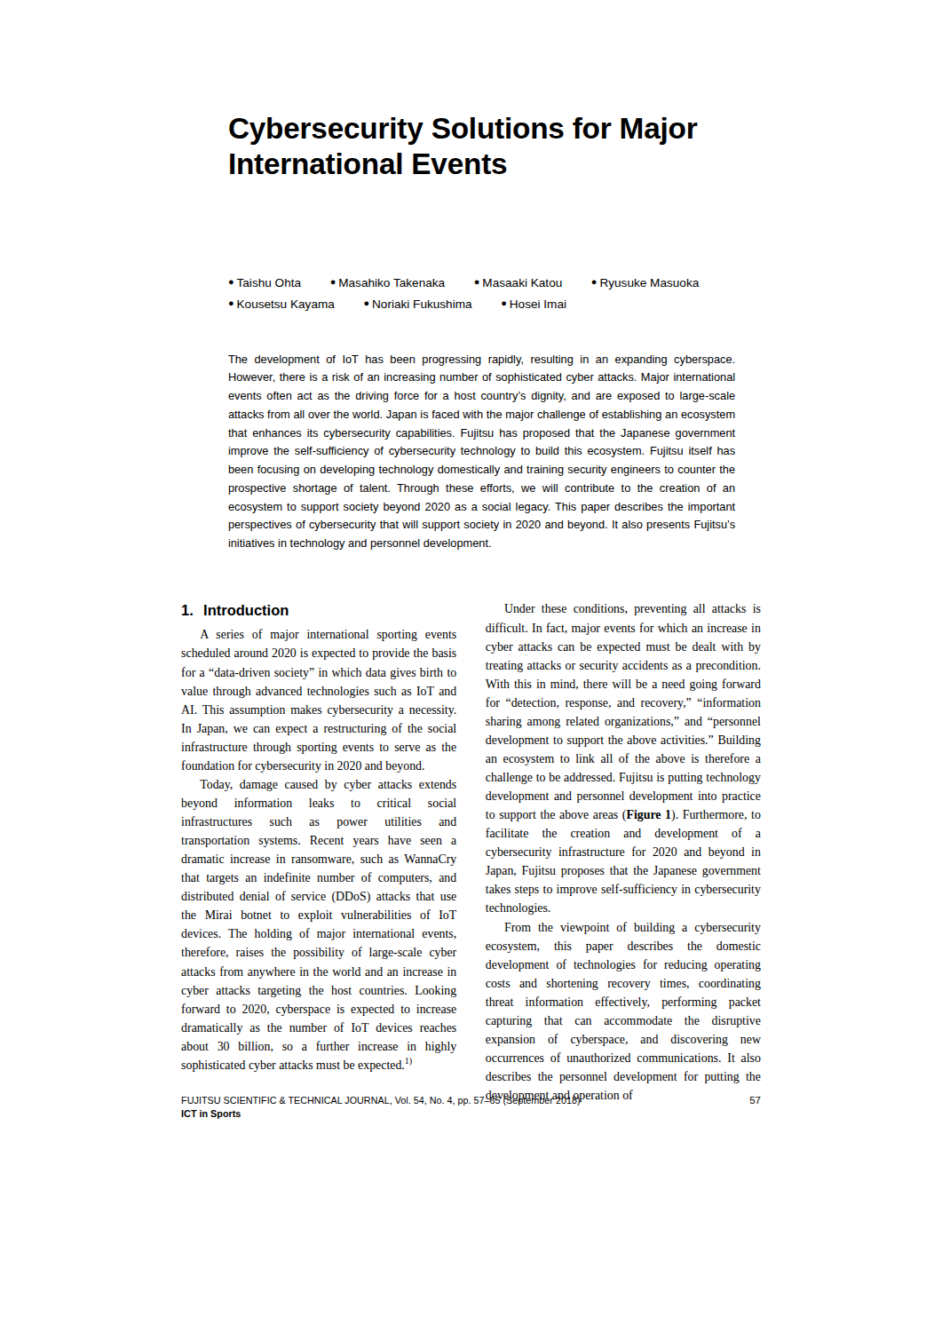Cybersecurity Solutions for Major
International Events
●Taishu Ohta ●Masahiko Takenaka ●Masaaki Katou ●Ryusuke Masuoka
●Kousetsu Kayama ●Noriaki Fukushima ●Hosei Imai
The development of IoT has been progressing rapidly, resulting in an expanding cyberspace. However, there is a risk of an increasing number of sophisticated cyber attacks. Major international events often act as the driving force for a host country’s dignity, and are exposed to large-scale attacks from all over the world. Japan is faced with the major challenge of establishing an ecosystem that enhances its cybersecurity capabilities. Fujitsu has proposed that the Japanese government improve the self-sufficiency of cybersecurity technology to build this ecosystem. Fujitsu itself has been focusing on developing technology domestically and training security engineers to counter the prospective shortage of talent. Through these efforts, we will contribute to the creation of an ecosystem to support society beyond 2020 as a social legacy. This paper describes the important perspectives of cybersecurity that will support society in 2020 and beyond. It also presents Fujitsu’s initiatives in technology and personnel development.
1. Introduction
A series of major international sporting events scheduled around 2020 is expected to provide the basis for a “data-driven society” in which data gives birth to value through advanced technologies such as IoT and AI. This assumption makes cybersecurity a necessity. In Japan, we can expect a restructuring of the social infrastructure through sporting events to serve as the foundation for cybersecurity in 2020 and beyond.
Today, damage caused by cyber attacks extends beyond information leaks to critical social infrastructures such as power utilities and transportation systems. Recent years have seen a dramatic increase in ransomware, such as WannaCry that targets an indefinite number of computers, and distributed denial of service (DDoS) attacks that use the Mirai botnet to exploit vulnerabilities of IoT devices. The holding of major international events, therefore, raises the possibility of large-scale cyber attacks from anywhere in the world and an increase in cyber attacks targeting the host countries. Looking forward to 2020, cyberspace is expected to increase dramatically as the number of IoT devices reaches about 30 billion, so a further increase in highly sophisticated cyber attacks must be expected.1)
Under these conditions, preventing all attacks is difficult. In fact, major events for which an increase in cyber attacks can be expected must be dealt with by treating attacks or security accidents as a precondition. With this in mind, there will be a need going forward for “detection, response, and recovery,” “information sharing among related organizations,” and “personnel development to support the above activities.” Building an ecosystem to link all of the above is therefore a challenge to be addressed. Fujitsu is putting technology development and personnel development into practice to support the above areas (Figure 1). Furthermore, to facilitate the creation and development of a cybersecurity infrastructure for 2020 and beyond in Japan, Fujitsu proposes that the Japanese government takes steps to improve self-sufficiency in cybersecurity technologies.
From the viewpoint of building a cybersecurity ecosystem, this paper describes the domestic development of technologies for reducing operating costs and shortening recovery times, coordinating threat information effectively, performing packet capturing that can accommodate the disruptive expansion of cyberspace, and discovering new occurrences of unauthorized communications. It also describes the personnel development for putting the development and operation of
FUJITSU SCIENTIFIC & TECHNICAL JOURNAL, Vol. 54, No. 4, pp. 57–65 (September 2018)
ICT in Sports
57